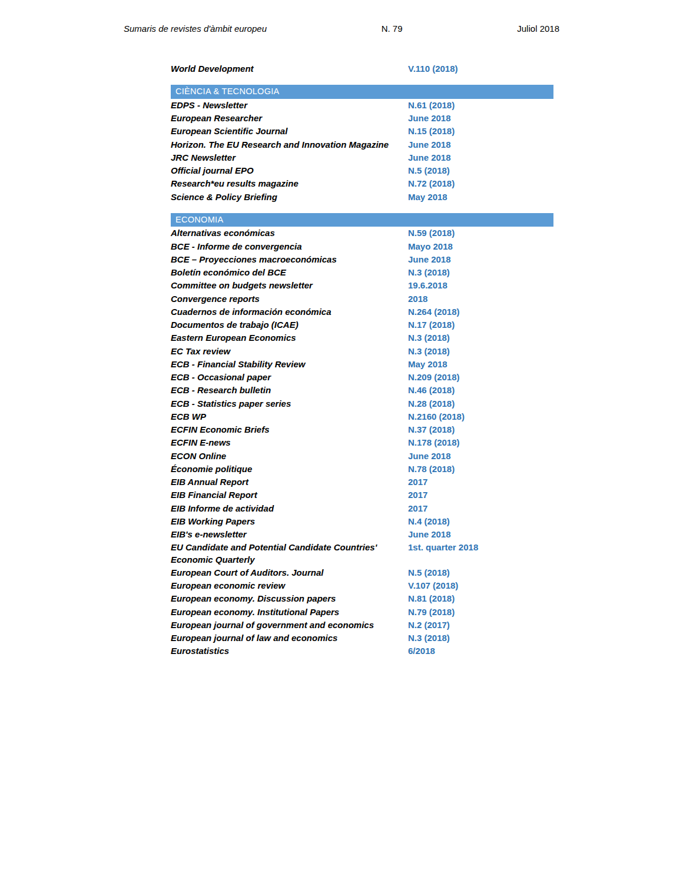Sumaris de revistes d'àmbit europeu N. 79 Juliol 2018
| World Development | V.110 (2018) |
| CIÈNCIA & TECNOLOGIA |
| EDPS - Newsletter | N.61 (2018) |
| European Researcher | June 2018 |
| European Scientific Journal | N.15 (2018) |
| Horizon. The EU Research and Innovation Magazine | June 2018 |
| JRC Newsletter | June 2018 |
| Official journal EPO | N.5 (2018) |
| Research*eu results magazine | N.72 (2018) |
| Science & Policy Briefing | May 2018 |
| ECONOMIA |
| Alternativas económicas | N.59 (2018) |
| BCE - Informe de convergencia | Mayo 2018 |
| BCE – Proyecciones macroeconómicas | June 2018 |
| Boletín económico del BCE | N.3 (2018) |
| Committee on budgets newsletter | 19.6.2018 |
| Convergence reports | 2018 |
| Cuadernos de información económica | N.264 (2018) |
| Documentos de trabajo (ICAE) | N.17 (2018) |
| Eastern European Economics | N.3 (2018) |
| EC Tax review | N.3 (2018) |
| ECB - Financial Stability Review | May 2018 |
| ECB - Occasional paper | N.209 (2018) |
| ECB - Research bulletin | N.46 (2018) |
| ECB - Statistics paper series | N.28 (2018) |
| ECB WP | N.2160 (2018) |
| ECFIN Economic Briefs | N.37 (2018) |
| ECFIN E-news | N.178 (2018) |
| ECON Online | June 2018 |
| Économie politique | N.78 (2018) |
| EIB Annual Report | 2017 |
| EIB Financial Report | 2017 |
| EIB Informe de actividad | 2017 |
| EIB Working Papers | N.4 (2018) |
| EIB's e-newsletter | June 2018 |
| EU Candidate and Potential Candidate Countries' Economic Quarterly | 1st. quarter 2018 |
| European Court of Auditors. Journal | N.5 (2018) |
| European economic review | V.107 (2018) |
| European economy. Discussion papers | N.81 (2018) |
| European economy. Institutional Papers | N.79 (2018) |
| European journal of government and economics | N.2 (2017) |
| European journal of law and economics | N.3 (2018) |
| Eurostatistics | 6/2018 |